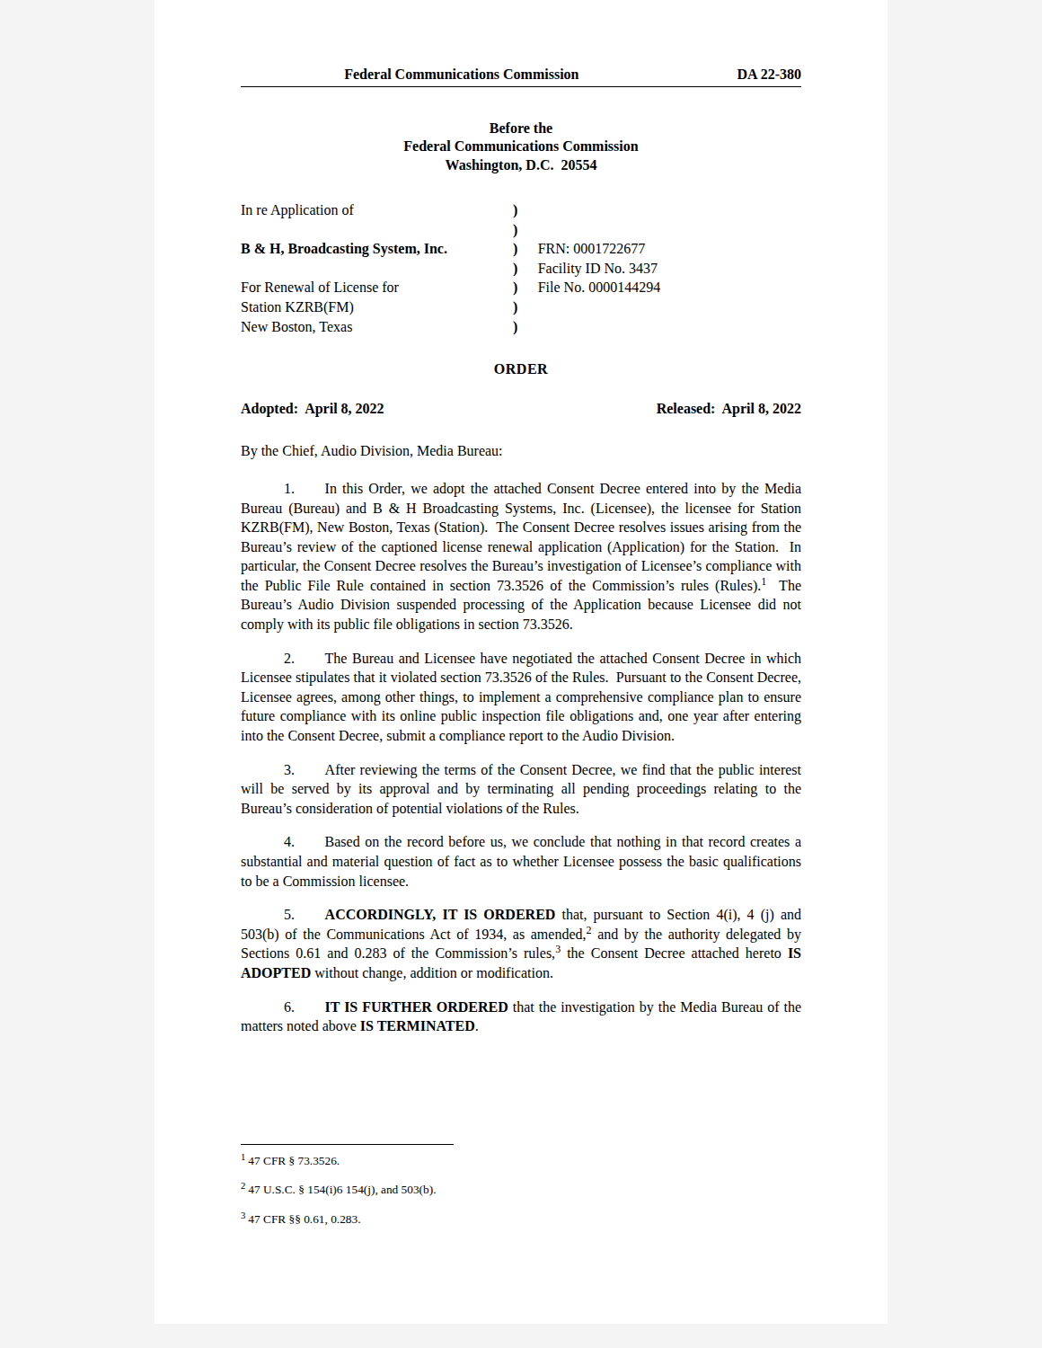Federal Communications Commission DA 22-380
Before the
Federal Communications Commission
Washington, D.C. 20554
| In re Application of | ) | |
| | ) | |
| B & H, Broadcasting System, Inc. | ) | FRN: 0001722677 |
| | ) | Facility ID No. 3437 |
| For Renewal of License for | ) | File No. 0000144294 |
| Station KZRB(FM) | ) | |
| New Boston, Texas | ) | |
ORDER
Adopted: April 8, 2022 Released: April 8, 2022
By the Chief, Audio Division, Media Bureau:
1. In this Order, we adopt the attached Consent Decree entered into by the Media Bureau (Bureau) and B & H Broadcasting Systems, Inc. (Licensee), the licensee for Station KZRB(FM), New Boston, Texas (Station). The Consent Decree resolves issues arising from the Bureau’s review of the captioned license renewal application (Application) for the Station. In particular, the Consent Decree resolves the Bureau’s investigation of Licensee’s compliance with the Public File Rule contained in section 73.3526 of the Commission’s rules (Rules).1 The Bureau’s Audio Division suspended processing of the Application because Licensee did not comply with its public file obligations in section 73.3526.
2. The Bureau and Licensee have negotiated the attached Consent Decree in which Licensee stipulates that it violated section 73.3526 of the Rules. Pursuant to the Consent Decree, Licensee agrees, among other things, to implement a comprehensive compliance plan to ensure future compliance with its online public inspection file obligations and, one year after entering into the Consent Decree, submit a compliance report to the Audio Division.
3. After reviewing the terms of the Consent Decree, we find that the public interest will be served by its approval and by terminating all pending proceedings relating to the Bureau’s consideration of potential violations of the Rules.
4. Based on the record before us, we conclude that nothing in that record creates a substantial and material question of fact as to whether Licensee possess the basic qualifications to be a Commission licensee.
5. ACCORDINGLY, IT IS ORDERED that, pursuant to Section 4(i), 4 (j) and 503(b) of the Communications Act of 1934, as amended,2 and by the authority delegated by Sections 0.61 and 0.283 of the Commission’s rules,3 the Consent Decree attached hereto IS ADOPTED without change, addition or modification.
6. IT IS FURTHER ORDERED that the investigation by the Media Bureau of the matters noted above IS TERMINATED.
147 CFR § 73.3526.
247 U.S.C. § 154(i)6 154(j), and 503(b).
347 CFR §§ 0.61, 0.283.